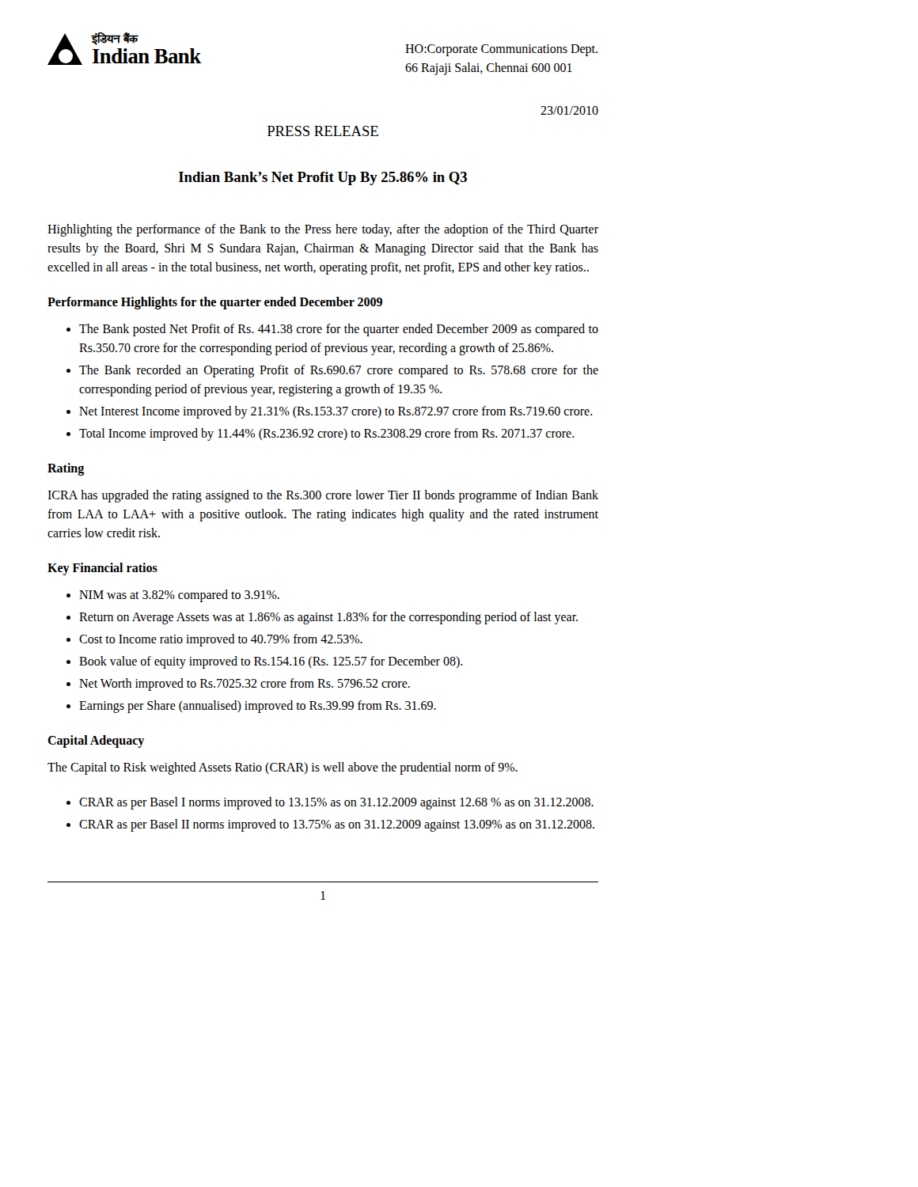इंडियन बैंक
Indian Bank
HO:Corporate Communications Dept.
66 Rajaji Salai, Chennai 600 001
23/01/2010
PRESS RELEASE
Indian Bank’s Net Profit Up By 25.86% in Q3
Highlighting the performance of the Bank to the Press here today, after the adoption of the Third Quarter results by the Board, Shri M S Sundara Rajan, Chairman & Managing Director said that the Bank has excelled in all areas - in the total business, net worth, operating profit, net profit, EPS and other key ratios..
Performance Highlights for the quarter ended December 2009
The Bank posted Net Profit of Rs. 441.38 crore for the quarter ended December 2009 as compared to Rs.350.70 crore for the corresponding period of previous year, recording a growth of 25.86%.
The Bank recorded an Operating Profit of Rs.690.67 crore compared to Rs. 578.68 crore for the corresponding period of previous year, registering a growth of 19.35 %.
Net Interest Income improved by 21.31% (Rs.153.37 crore) to Rs.872.97 crore from Rs.719.60 crore.
Total Income improved by 11.44% (Rs.236.92 crore) to Rs.2308.29 crore from Rs. 2071.37 crore.
Rating
ICRA has upgraded the rating assigned to the Rs.300 crore lower Tier II bonds programme of Indian Bank from LAA to LAA+ with a positive outlook. The rating indicates high quality and the rated instrument carries low credit risk.
Key Financial ratios
NIM was at 3.82% compared to 3.91%.
Return on Average Assets was at 1.86% as against 1.83% for the corresponding period of last year.
Cost to Income ratio improved to 40.79% from 42.53%.
Book value of equity improved to Rs.154.16 (Rs. 125.57 for December 08).
Net Worth improved to Rs.7025.32 crore from Rs. 5796.52 crore.
Earnings per Share (annualised) improved to Rs.39.99 from Rs. 31.69.
Capital Adequacy
The Capital to Risk weighted Assets Ratio (CRAR) is well above the prudential norm of 9%.
CRAR as per Basel I norms improved to 13.15% as on 31.12.2009 against 12.68 % as on 31.12.2008.
CRAR as per Basel II norms improved to 13.75% as on 31.12.2009 against 13.09% as on 31.12.2008.
1